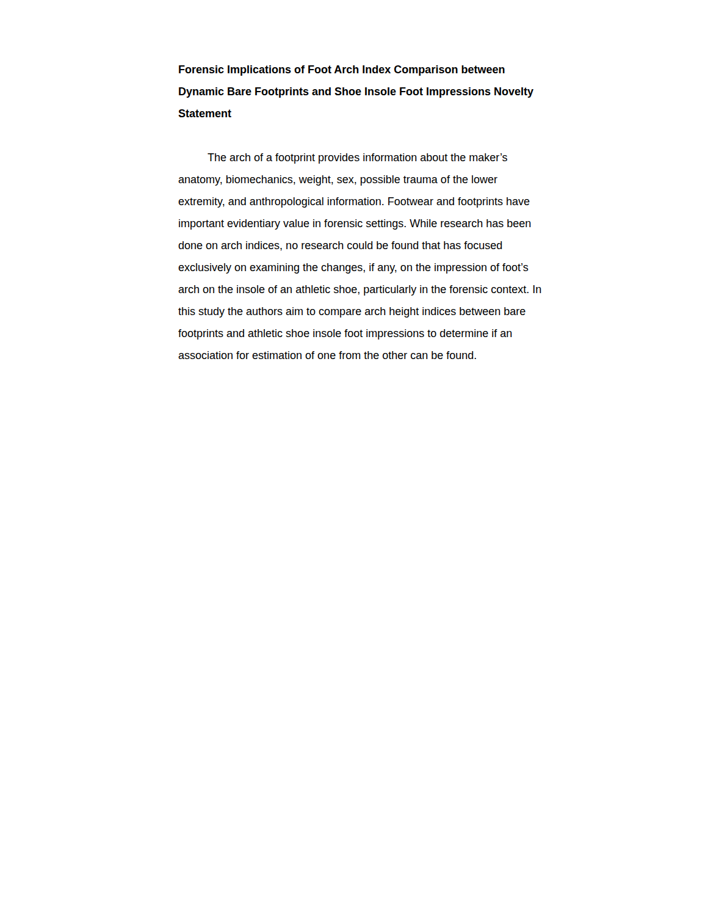Forensic Implications of Foot Arch Index Comparison between Dynamic Bare Footprints and Shoe Insole Foot Impressions Novelty Statement
The arch of a footprint provides information about the maker’s anatomy, biomechanics, weight, sex, possible trauma of the lower extremity, and anthropological information. Footwear and footprints have important evidentiary value in forensic settings. While research has been done on arch indices, no research could be found that has focused exclusively on examining the changes, if any, on the impression of foot’s arch on the insole of an athletic shoe, particularly in the forensic context. In this study the authors aim to compare arch height indices between bare footprints and athletic shoe insole foot impressions to determine if an association for estimation of one from the other can be found.